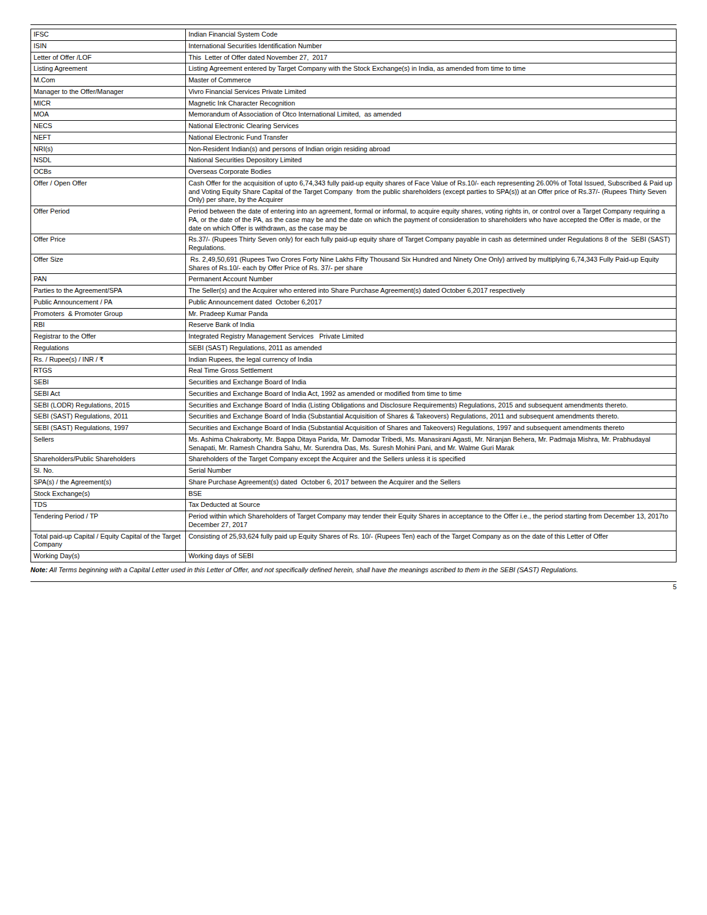| IFSC | Indian Financial System Code |
| ISIN | International Securities Identification Number |
| Letter of Offer /LOF | This Letter of Offer dated November 27, 2017 |
| Listing Agreement | Listing Agreement entered by Target Company with the Stock Exchange(s) in India, as amended from time to time |
| M.Com | Master of Commerce |
| Manager to the Offer/Manager | Vivro Financial Services Private Limited |
| MICR | Magnetic Ink Character Recognition |
| MOA | Memorandum of Association of Otco International Limited, as amended |
| NECS | National Electronic Clearing Services |
| NEFT | National Electronic Fund Transfer |
| NRI(s) | Non-Resident Indian(s) and persons of Indian origin residing abroad |
| NSDL | National Securities Depository Limited |
| OCBs | Overseas Corporate Bodies |
| Offer / Open Offer | Cash Offer for the acquisition of upto 6,74,343 fully paid-up equity shares of Face Value of Rs.10/- each representing 26.00% of Total Issued, Subscribed & Paid up and Voting Equity Share Capital of the Target Company from the public shareholders (except parties to SPA(s)) at an Offer price of Rs.37/- (Rupees Thirty Seven Only) per share, by the Acquirer |
| Offer Period | Period between the date of entering into an agreement, formal or informal, to acquire equity shares, voting rights in, or control over a Target Company requiring a PA, or the date of the PA, as the case may be and the date on which the payment of consideration to shareholders who have accepted the Offer is made, or the date on which Offer is withdrawn, as the case may be |
| Offer Price | Rs.37/- (Rupees Thirty Seven only) for each fully paid-up equity share of Target Company payable in cash as determined under Regulations 8 of the SEBI (SAST) Regulations. |
| Offer Size | Rs. 2,49,50,691 (Rupees Two Crores Forty Nine Lakhs Fifty Thousand Six Hundred and Ninety One Only) arrived by multiplying 6,74,343 Fully Paid-up Equity Shares of Rs.10/- each by Offer Price of Rs. 37/- per share |
| PAN | Permanent Account Number |
| Parties to the Agreement/SPA | The Seller(s) and the Acquirer who entered into Share Purchase Agreement(s) dated October 6,2017 respectively |
| Public Announcement / PA | Public Announcement dated October 6,2017 |
| Promoters & Promoter Group | Mr. Pradeep Kumar Panda |
| RBI | Reserve Bank of India |
| Registrar to the Offer | Integrated Registry Management Services Private Limited |
| Regulations | SEBI (SAST) Regulations, 2011 as amended |
| Rs. / Rupee(s) / INR / ₹ | Indian Rupees, the legal currency of India |
| RTGS | Real Time Gross Settlement |
| SEBI | Securities and Exchange Board of India |
| SEBI Act | Securities and Exchange Board of India Act, 1992 as amended or modified from time to time |
| SEBI (LODR) Regulations, 2015 | Securities and Exchange Board of India (Listing Obligations and Disclosure Requirements) Regulations, 2015 and subsequent amendments thereto. |
| SEBI (SAST) Regulations, 2011 | Securities and Exchange Board of India (Substantial Acquisition of Shares & Takeovers) Regulations, 2011 and subsequent amendments thereto. |
| SEBI (SAST) Regulations, 1997 | Securities and Exchange Board of India (Substantial Acquisition of Shares and Takeovers) Regulations, 1997 and subsequent amendments thereto |
| Sellers | Ms. Ashima Chakraborty, Mr. Bappa Ditaya Parida, Mr. Damodar Tribedi, Ms. Manasirani Agasti, Mr. Niranjan Behera, Mr. Padmaja Mishra, Mr. Prabhudayal Senapati, Mr. Ramesh Chandra Sahu, Mr. Surendra Das, Ms. Suresh Mohini Pani, and Mr. Walme Guri Marak |
| Shareholders/Public Shareholders | Shareholders of the Target Company except the Acquirer and the Sellers unless it is specified |
| Sl. No. | Serial Number |
| SPA(s) / the Agreement(s) | Share Purchase Agreement(s) dated October 6, 2017 between the Acquirer and the Sellers |
| Stock Exchange(s) | BSE |
| TDS | Tax Deducted at Source |
| Tendering Period / TP | Period within which Shareholders of Target Company may tender their Equity Shares in acceptance to the Offer i.e., the period starting from December 13, 2017to December 27, 2017 |
| Total paid-up Capital / Equity Capital of the Target Company | Consisting of 25,93,624 fully paid up Equity Shares of Rs. 10/- (Rupees Ten) each of the Target Company as on the date of this Letter of Offer |
| Working Day(s) | Working days of SEBI |
Note: All Terms beginning with a Capital Letter used in this Letter of Offer, and not specifically defined herein, shall have the meanings ascribed to them in the SEBI (SAST) Regulations.
5